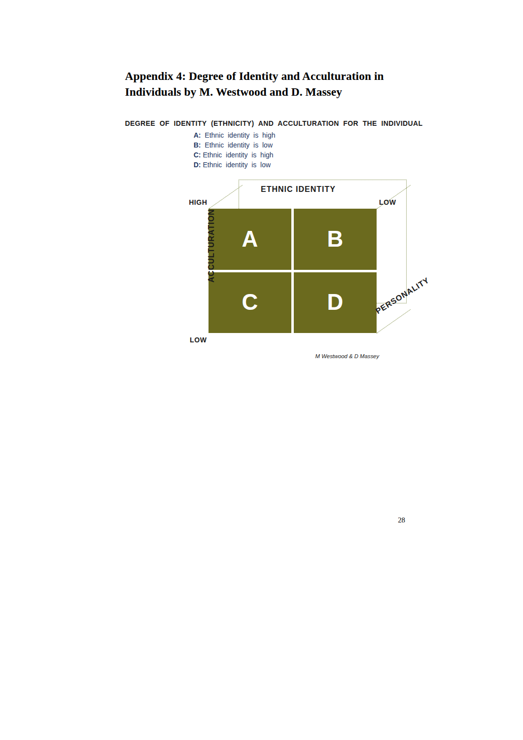Appendix 4: Degree of Identity and Acculturation in Individuals by M. Westwood and D. Massey
DEGREE OF IDENTITY (ETHNICITY) AND ACCULTURATION FOR THE INDIVIDUAL
A: Ethnic identity is high
B: Ethnic identity is low
C: Ethnic identity is high
D: Ethnic identity is low
A
B
C
D
ETHNIC IDENTITY
HIGH
LOW
LOW
ACCULTURATION
PERSONALITY
M Westwood & D Massey
28